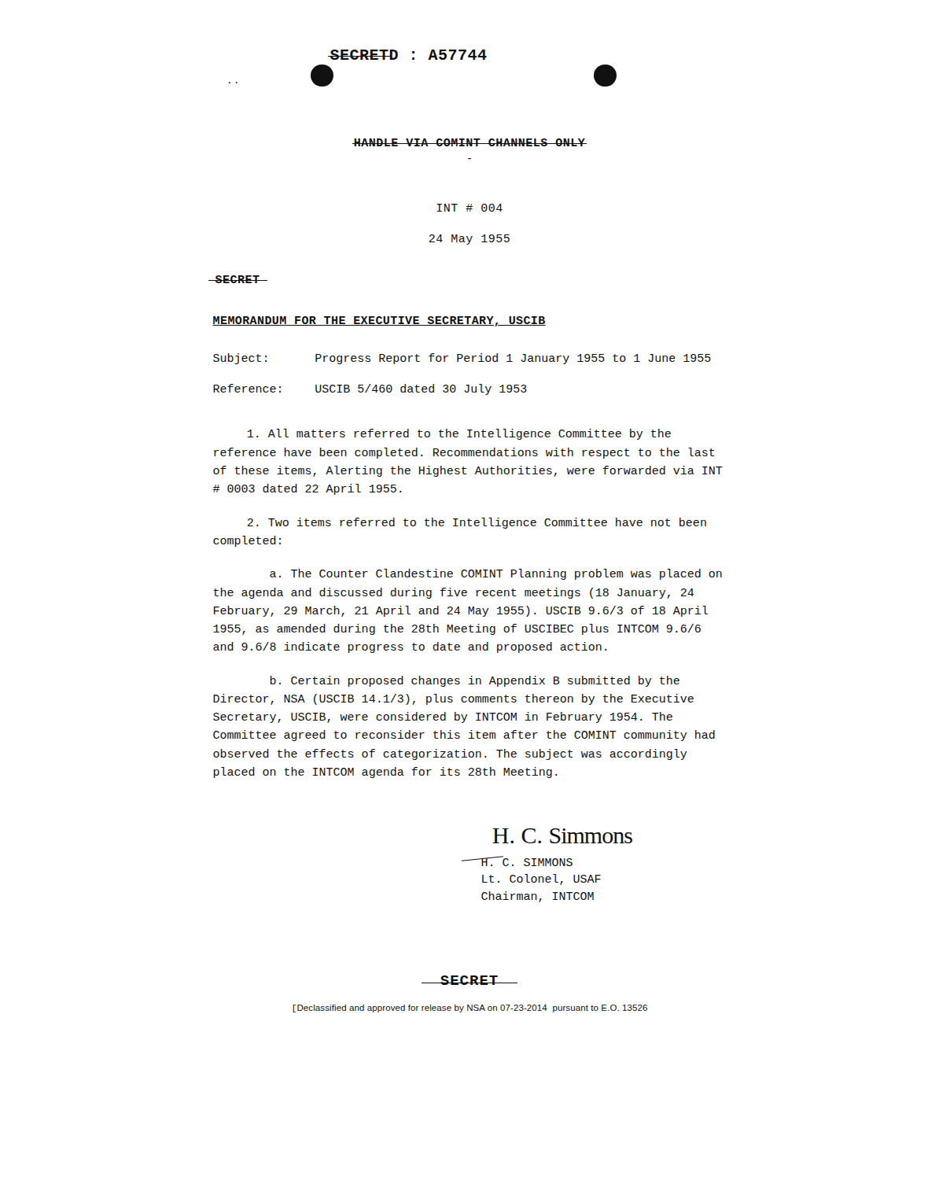..
SECRETD : A57744
HANDLE VIA COMINT CHANNELS ONLY
-
INT # 004
24 May 1955
SECRET
MEMORANDUM FOR THE EXECUTIVE SECRETARY, USCIB
| Subject: | Progress Report for Period 1 January 1955 to 1 June 1955 |
| Reference: | USCIB 5/460 dated 30 July 1953 |
1. All matters referred to the Intelligence Committee by the reference have been completed. Recommendations with respect to the last of these items, Alerting the Highest Authorities, were forwarded via INT # 0003 dated 22 April 1955.
2. Two items referred to the Intelligence Committee have not been completed:
a. The Counter Clandestine COMINT Planning problem was placed on the agenda and discussed during five recent meetings (18 January, 24 February, 29 March, 21 April and 24 May 1955). USCIB 9.6/3 of 18 April 1955, as amended during the 28th Meeting of USCIBEC plus INTCOM 9.6/6 and 9.6/8 indicate progress to date and proposed action.
b. Certain proposed changes in Appendix B submitted by the Director, NSA (USCIB 14.1/3), plus comments thereon by the Executive Secretary, USCIB, were considered by INTCOM in February 1954. The Committee agreed to reconsider this item after the COMINT community had observed the effects of categorization. The subject was accordingly placed on the INTCOM agenda for its 28th Meeting.
H. C. Simmons
H. C. SIMMONS
Lt. Colonel, USAF
Chairman, INTCOM
SECRET
[Declassified and approved for release by NSA on 07-23-2014 pursuant to E.O. 13526